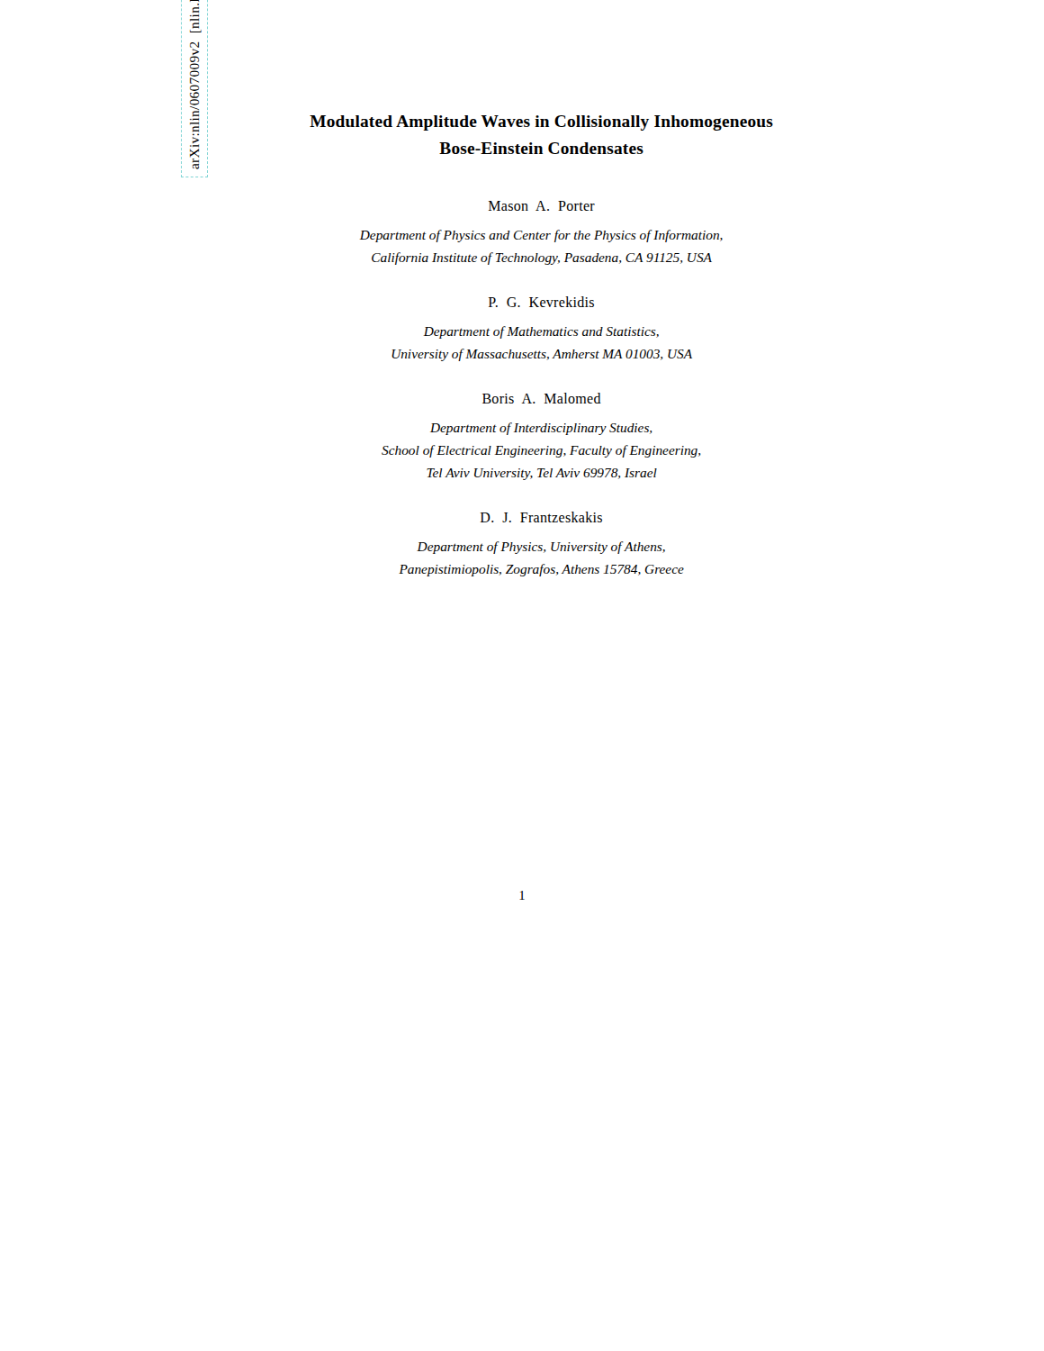arXiv:nlin/0607009v2 [nlin.PS] 14 Feb 2007
Modulated Amplitude Waves in Collisionally Inhomogeneous
Bose-Einstein Condensates
Mason A. Porter
Department of Physics and Center for the Physics of Information,
California Institute of Technology, Pasadena, CA 91125, USA
P. G. Kevrekidis
Department of Mathematics and Statistics,
University of Massachusetts, Amherst MA 01003, USA
Boris A. Malomed
Department of Interdisciplinary Studies,
School of Electrical Engineering, Faculty of Engineering,
Tel Aviv University, Tel Aviv 69978, Israel
D. J. Frantzeskakis
Department of Physics, University of Athens,
Panepistimiopolis, Zografos, Athens 15784, Greece
1